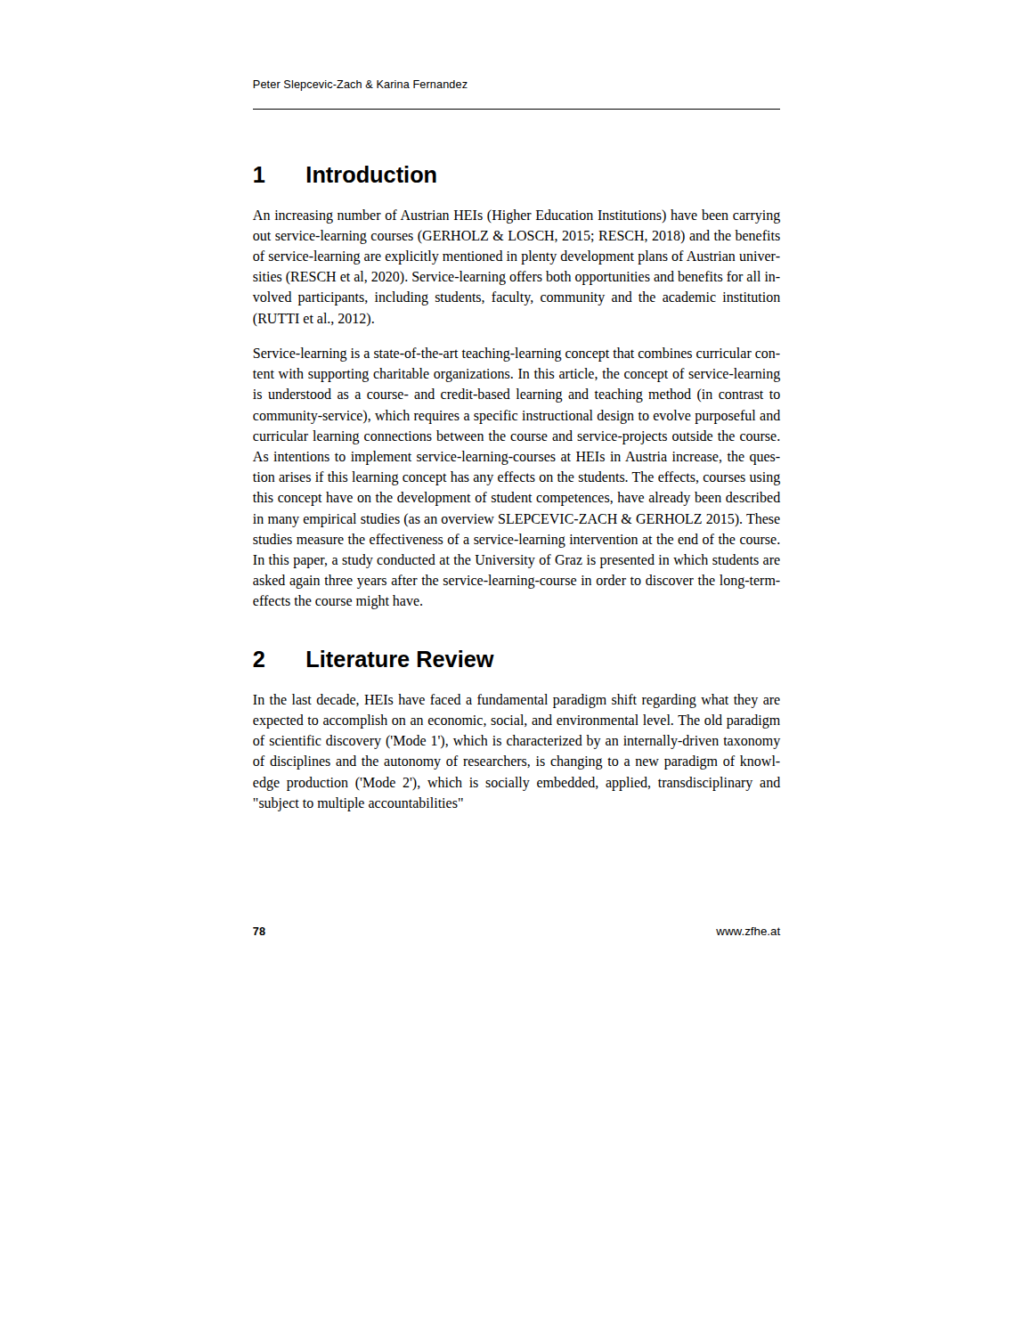Peter Slepcevic-Zach & Karina Fernandez
1 Introduction
An increasing number of Austrian HEIs (Higher Education Institutions) have been carrying out service-learning courses (GERHOLZ & LOSCH, 2015; RESCH, 2018) and the benefits of service-learning are explicitly mentioned in plenty development plans of Austrian universities (RESCH et al, 2020). Service-learning offers both opportunities and benefits for all involved participants, including students, faculty, community and the academic institution (RUTTI et al., 2012).
Service-learning is a state-of-the-art teaching-learning concept that combines curricular content with supporting charitable organizations. In this article, the concept of service-learning is understood as a course- and credit-based learning and teaching method (in contrast to community-service), which requires a specific instructional design to evolve purposeful and curricular learning connections between the course and service-projects outside the course. As intentions to implement service-learning-courses at HEIs in Austria increase, the question arises if this learning concept has any effects on the students. The effects, courses using this concept have on the development of student competences, have already been described in many empirical studies (as an overview SLEPCEVIC-ZACH & GERHOLZ 2015). These studies measure the effectiveness of a service-learning intervention at the end of the course. In this paper, a study conducted at the University of Graz is presented in which students are asked again three years after the service-learning-course in order to discover the long-term-effects the course might have.
2 Literature Review
In the last decade, HEIs have faced a fundamental paradigm shift regarding what they are expected to accomplish on an economic, social, and environmental level. The old paradigm of scientific discovery ('Mode 1'), which is characterized by an internally-driven taxonomy of disciplines and the autonomy of researchers, is changing to a new paradigm of knowledge production ('Mode 2'), which is socially embedded, applied, transdisciplinary and "subject to multiple accountabilities"
78 www.zfhe.at